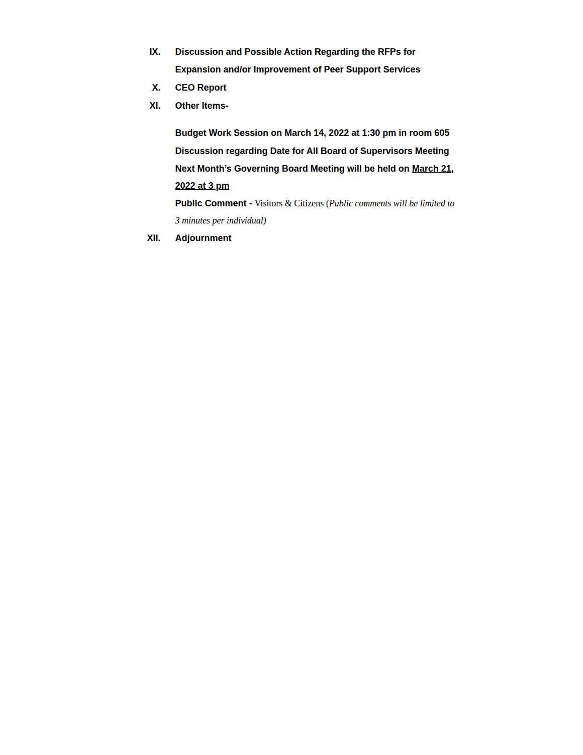IX. Discussion and Possible Action Regarding the RFPs for Expansion and/or Improvement of Peer Support Services
X. CEO Report
XI. Other Items-
Budget Work Session on March 14, 2022 at 1:30 pm in room 605
Discussion regarding Date for All Board of Supervisors Meeting
Next Month’s Governing Board Meeting will be held on March 21, 2022 at 3 pm
Public Comment - Visitors & Citizens (Public comments will be limited to 3 minutes per individual)
XII. Adjournment